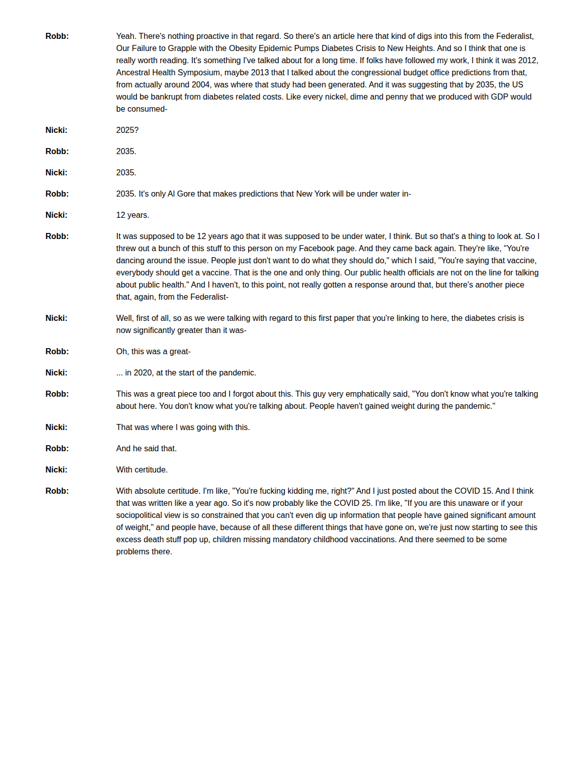| Robb: | Yeah. There's nothing proactive in that regard. So there's an article here that kind of digs into this from the Federalist, Our Failure to Grapple with the Obesity Epidemic Pumps Diabetes Crisis to New Heights. And so I think that one is really worth reading. It's something I've talked about for a long time. If folks have followed my work, I think it was 2012, Ancestral Health Symposium, maybe 2013 that I talked about the congressional budget office predictions from that, from actually around 2004, was where that study had been generated. And it was suggesting that by 2035, the US would be bankrupt from diabetes related costs. Like every nickel, dime and penny that we produced with GDP would be consumed- |
| Nicki: | 2025? |
| Robb: | 2035. |
| Nicki: | 2035. |
| Robb: | 2035. It's only Al Gore that makes predictions that New York will be under water in- |
| Nicki: | 12 years. |
| Robb: | It was supposed to be 12 years ago that it was supposed to be under water, I think. But so that's a thing to look at. So I threw out a bunch of this stuff to this person on my Facebook page. And they came back again. They're like, "You're dancing around the issue. People just don't want to do what they should do," which I said, "You're saying that vaccine, everybody should get a vaccine. That is the one and only thing. Our public health officials are not on the line for talking about public health." And I haven't, to this point, not really gotten a response around that, but there's another piece that, again, from the Federalist- |
| Nicki: | Well, first of all, so as we were talking with regard to this first paper that you're linking to here, the diabetes crisis is now significantly greater than it was- |
| Robb: | Oh, this was a great- |
| Nicki: | ... in 2020, at the start of the pandemic. |
| Robb: | This was a great piece too and I forgot about this. This guy very emphatically said, "You don't know what you're talking about here. You don't know what you're talking about. People haven't gained weight during the pandemic." |
| Nicki: | That was where I was going with this. |
| Robb: | And he said that. |
| Nicki: | With certitude. |
| Robb: | With absolute certitude. I'm like, "You're fucking kidding me, right?" And I just posted about the COVID 15. And I think that was written like a year ago. So it's now probably like the COVID 25. I'm like, "If you are this unaware or if your sociopolitical view is so constrained that you can't even dig up information that people have gained significant amount of weight," and people have, because of all these different things that have gone on, we're just now starting to see this excess death stuff pop up, children missing mandatory childhood vaccinations. And there seemed to be some problems there. |